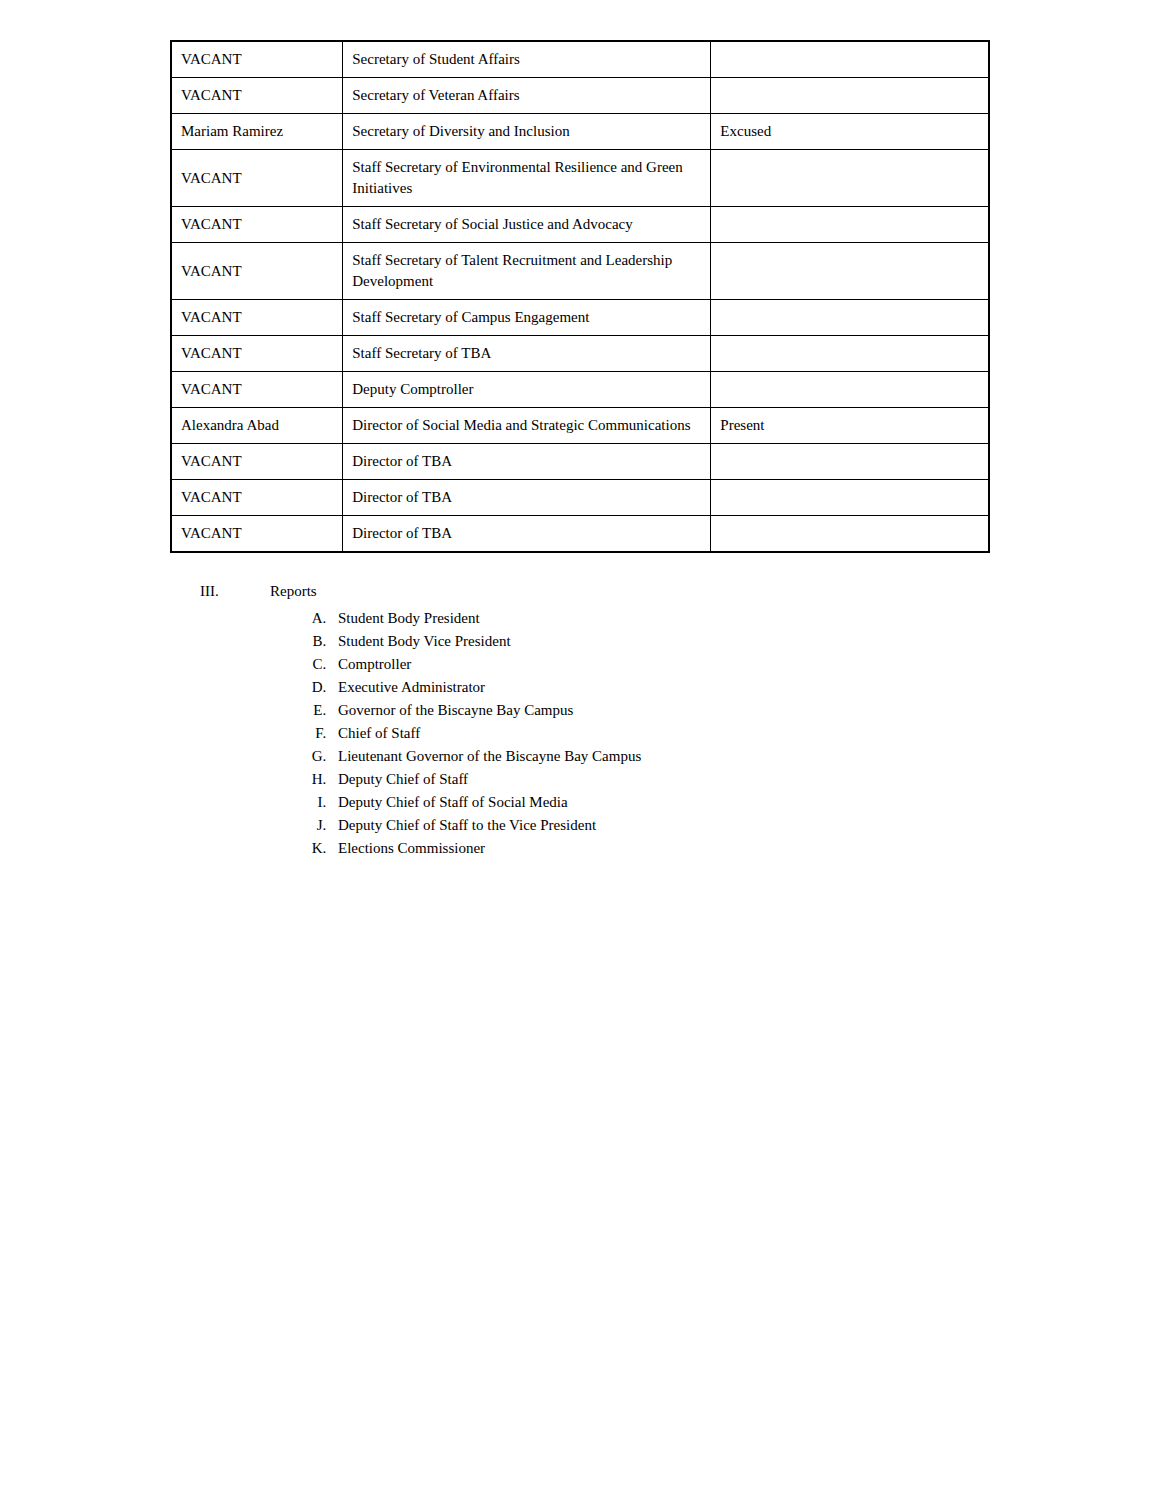| VACANT | Secretary of Student Affairs | |
| VACANT | Secretary of Veteran Affairs | |
| Mariam Ramirez | Secretary of Diversity and Inclusion | Excused |
| VACANT | Staff Secretary of Environmental Resilience and Green Initiatives | |
| VACANT | Staff Secretary of Social Justice and Advocacy | |
| VACANT | Staff Secretary of Talent Recruitment and Leadership Development | |
| VACANT | Staff Secretary of Campus Engagement | |
| VACANT | Staff Secretary of TBA | |
| VACANT | Deputy Comptroller | |
| Alexandra Abad | Director of Social Media and Strategic Communications | Present |
| VACANT | Director of TBA | |
| VACANT | Director of TBA | |
| VACANT | Director of TBA | |
III. Reports
Student Body President
Student Body Vice President
Comptroller
Executive Administrator
Governor of the Biscayne Bay Campus
Chief of Staff
Lieutenant Governor of the Biscayne Bay Campus
Deputy Chief of Staff
Deputy Chief of Staff of Social Media
Deputy Chief of Staff to the Vice President
Elections Commissioner